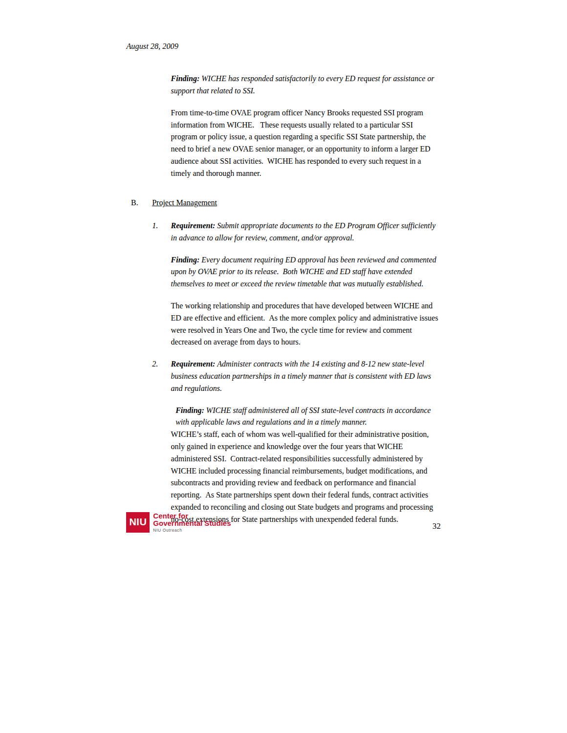August 28, 2009
Finding: WICHE has responded satisfactorily to every ED request for assistance or support that related to SSI.
From time-to-time OVAE program officer Nancy Brooks requested SSI program information from WICHE. These requests usually related to a particular SSI program or policy issue, a question regarding a specific SSI State partnership, the need to brief a new OVAE senior manager, or an opportunity to inform a larger ED audience about SSI activities. WICHE has responded to every such request in a timely and thorough manner.
B. Project Management
1.
Requirement: Submit appropriate documents to the ED Program Officer sufficiently in advance to allow for review, comment, and/or approval.
Finding: Every document requiring ED approval has been reviewed and commented upon by OVAE prior to its release. Both WICHE and ED staff have extended themselves to meet or exceed the review timetable that was mutually established.
The working relationship and procedures that have developed between WICHE and ED are effective and efficient. As the more complex policy and administrative issues were resolved in Years One and Two, the cycle time for review and comment decreased on average from days to hours.
2.
Requirement: Administer contracts with the 14 existing and 8-12 new state-level business education partnerships in a timely manner that is consistent with ED laws and regulations.
Finding: WICHE staff administered all of SSI state-level contracts in accordance with applicable laws and regulations and in a timely manner.
WICHE’s staff, each of whom was well-qualified for their administrative position, only gained in experience and knowledge over the four years that WICHE administered SSI. Contract-related responsibilities successfully administered by WICHE included processing financial reimbursements, budget modifications, and subcontracts and providing review and feedback on performance and financial reporting. As State partnerships spent down their federal funds, contract activities expanded to reconciling and closing out State budgets and programs and processing no-cost extensions for State partnerships with unexpended federal funds.
NIU
Center for
Governmental Studies
NIU Outreach
32